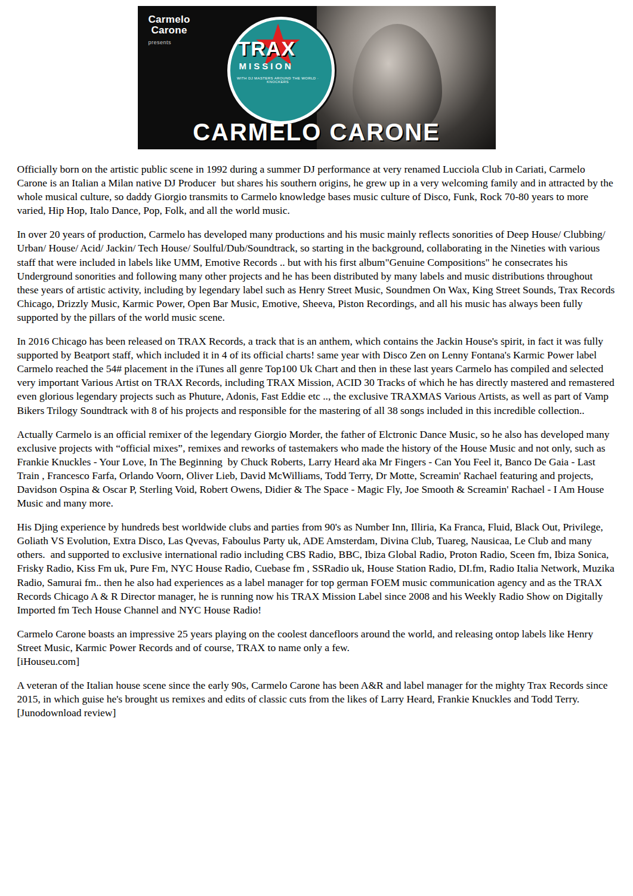Carmelo
Carone
presents
TRAX
MISSION
WITH DJ MASTERS AROUND THE WORLD · KNOCKERS
CARMELO CARONE
Officially born on the artistic public scene in 1992 during a summer DJ performance at very renamed Lucciola Club in Cariati, Carmelo Carone is an Italian a Milan native DJ Producer but shares his southern origins, he grew up in a very welcoming family and in attracted by the whole musical culture, so daddy Giorgio transmits to Carmelo knowledge bases music culture of Disco, Funk, Rock 70-80 years to more varied, Hip Hop, Italo Dance, Pop, Folk, and all the world music.
In over 20 years of production, Carmelo has developed many productions and his music mainly reflects sonorities of Deep House/ Clubbing/ Urban/ House/ Acid/ Jackin/ Tech House/ Soulful/Dub/Soundtrack, so starting in the background, collaborating in the Nineties with various staff that were included in labels like UMM, Emotive Records .. but with his first album"Genuine Compositions" he consecrates his Underground sonorities and following many other projects and he has been distributed by many labels and music distributions throughout these years of artistic activity, including by legendary label such as Henry Street Music, Soundmen On Wax, King Street Sounds, Trax Records Chicago, Drizzly Music, Karmic Power, Open Bar Music, Emotive, Sheeva, Piston Recordings, and all his music has always been fully supported by the pillars of the world music scene.
In 2016 Chicago has been released on TRAX Records, a track that is an anthem, which contains the Jackin House's spirit, in fact it was fully supported by Beatport staff, which included it in 4 of its official charts! same year with Disco Zen on Lenny Fontana's Karmic Power label Carmelo reached the 54# placement in the iTunes all genre Top100 Uk Chart and then in these last years Carmelo has compiled and selected very important Various Artist on TRAX Records, including TRAX Mission, ACID 30 Tracks of which he has directly mastered and remastered even glorious legendary projects such as Phuture, Adonis, Fast Eddie etc .., the exclusive TRAXMAS Various Artists, as well as part of Vamp Bikers Trilogy Soundtrack with 8 of his projects and responsible for the mastering of all 38 songs included in this incredible collection..
Actually Carmelo is an official remixer of the legendary Giorgio Morder, the father of Elctronic Dance Music, so he also has developed many exclusive projects with “official mixes”, remixes and reworks of tastemakers who made the history of the House Music and not only, such as Frankie Knuckles - Your Love, In The Beginning by Chuck Roberts, Larry Heard aka Mr Fingers - Can You Feel it, Banco De Gaia - Last Train , Francesco Farfa, Orlando Voorn, Oliver Lieb, David McWilliams, Todd Terry, Dr Motte, Screamin' Rachael featuring and projects, Davidson Ospina & Oscar P, Sterling Void, Robert Owens, Didier & The Space - Magic Fly, Joe Smooth & Screamin' Rachael - I Am House Music and many more.
His Djing experience by hundreds best worldwide clubs and parties from 90's as Number Inn, Illiria, Ka Franca, Fluid, Black Out, Privilege, Goliath VS Evolution, Extra Disco, Las Qvevas, Faboulus Party uk, ADE Amsterdam, Divina Club, Tuareg, Nausicaa, Le Club and many others. and supported to exclusive international radio including CBS Radio, BBC, Ibiza Global Radio, Proton Radio, Sceen fm, Ibiza Sonica, Frisky Radio, Kiss Fm uk, Pure Fm, NYC House Radio, Cuebase fm , SSRadio uk, House Station Radio, DI.fm, Radio Italia Network, Muzika Radio, Samurai fm.. then he also had experiences as a label manager for top german FOEM music communication agency and as the TRAX Records Chicago A & R Director manager, he is running now his TRAX Mission Label since 2008 and his Weekly Radio Show on Digitally Imported fm Tech House Channel and NYC House Radio!
Carmelo Carone boasts an impressive 25 years playing on the coolest dancefloors around the world, and releasing ontop labels like Henry Street Music, Karmic Power Records and of course, TRAX to name only a few.
[iHouseu.com]
A veteran of the Italian house scene since the early 90s, Carmelo Carone has been A&R and label manager for the mighty Trax Records since 2015, in which guise he's brought us remixes and edits of classic cuts from the likes of Larry Heard, Frankie Knuckles and Todd Terry.
[Junodownload review]